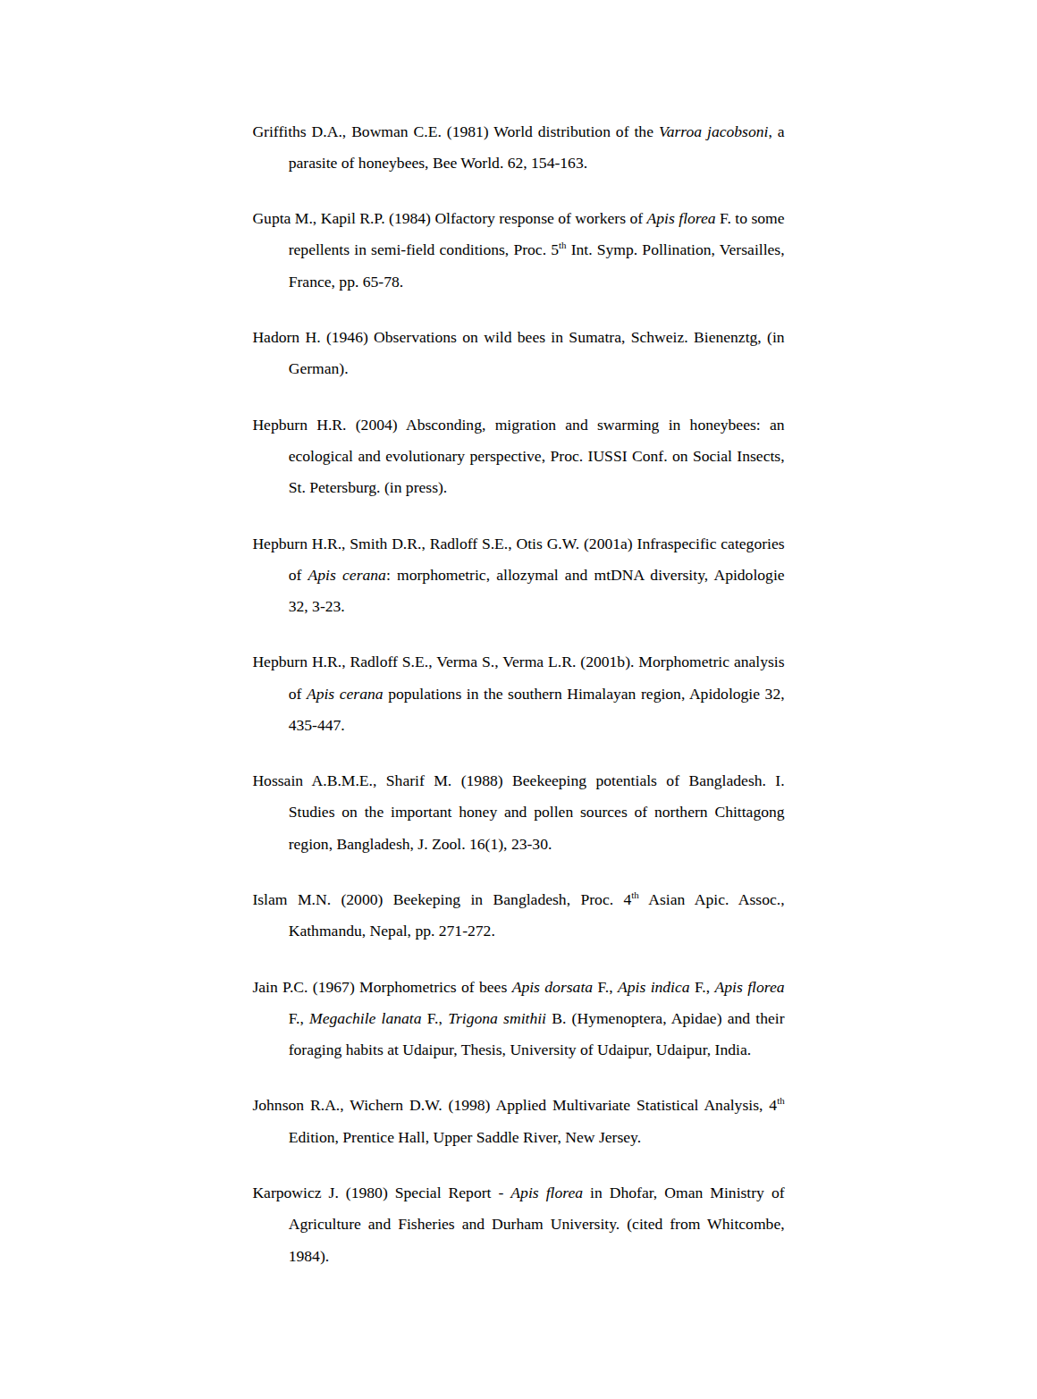Griffiths D.A., Bowman C.E. (1981) World distribution of the Varroa jacobsoni, a parasite of honeybees, Bee World. 62, 154-163.
Gupta M., Kapil R.P. (1984) Olfactory response of workers of Apis florea F. to some repellents in semi-field conditions, Proc. 5th Int. Symp. Pollination, Versailles, France, pp. 65-78.
Hadorn H. (1946) Observations on wild bees in Sumatra, Schweiz. Bienenztg, (in German).
Hepburn H.R. (2004) Absconding, migration and swarming in honeybees: an ecological and evolutionary perspective, Proc. IUSSI Conf. on Social Insects, St. Petersburg. (in press).
Hepburn H.R., Smith D.R., Radloff S.E., Otis G.W. (2001a) Infraspecific categories of Apis cerana: morphometric, allozymal and mtDNA diversity, Apidologie 32, 3-23.
Hepburn H.R., Radloff S.E., Verma S., Verma L.R. (2001b). Morphometric analysis of Apis cerana populations in the southern Himalayan region, Apidologie 32, 435-447.
Hossain A.B.M.E., Sharif M. (1988) Beekeeping potentials of Bangladesh. I. Studies on the important honey and pollen sources of northern Chittagong region, Bangladesh, J. Zool. 16(1), 23-30.
Islam M.N. (2000) Beekeping in Bangladesh, Proc. 4th Asian Apic. Assoc., Kathmandu, Nepal, pp. 271-272.
Jain P.C. (1967) Morphometrics of bees Apis dorsata F., Apis indica F., Apis florea F., Megachile lanata F., Trigona smithii B. (Hymenoptera, Apidae) and their foraging habits at Udaipur, Thesis, University of Udaipur, Udaipur, India.
Johnson R.A., Wichern D.W. (1998) Applied Multivariate Statistical Analysis, 4th Edition, Prentice Hall, Upper Saddle River, New Jersey.
Karpowicz J. (1980) Special Report - Apis florea in Dhofar, Oman Ministry of Agriculture and Fisheries and Durham University. (cited from Whitcombe, 1984).